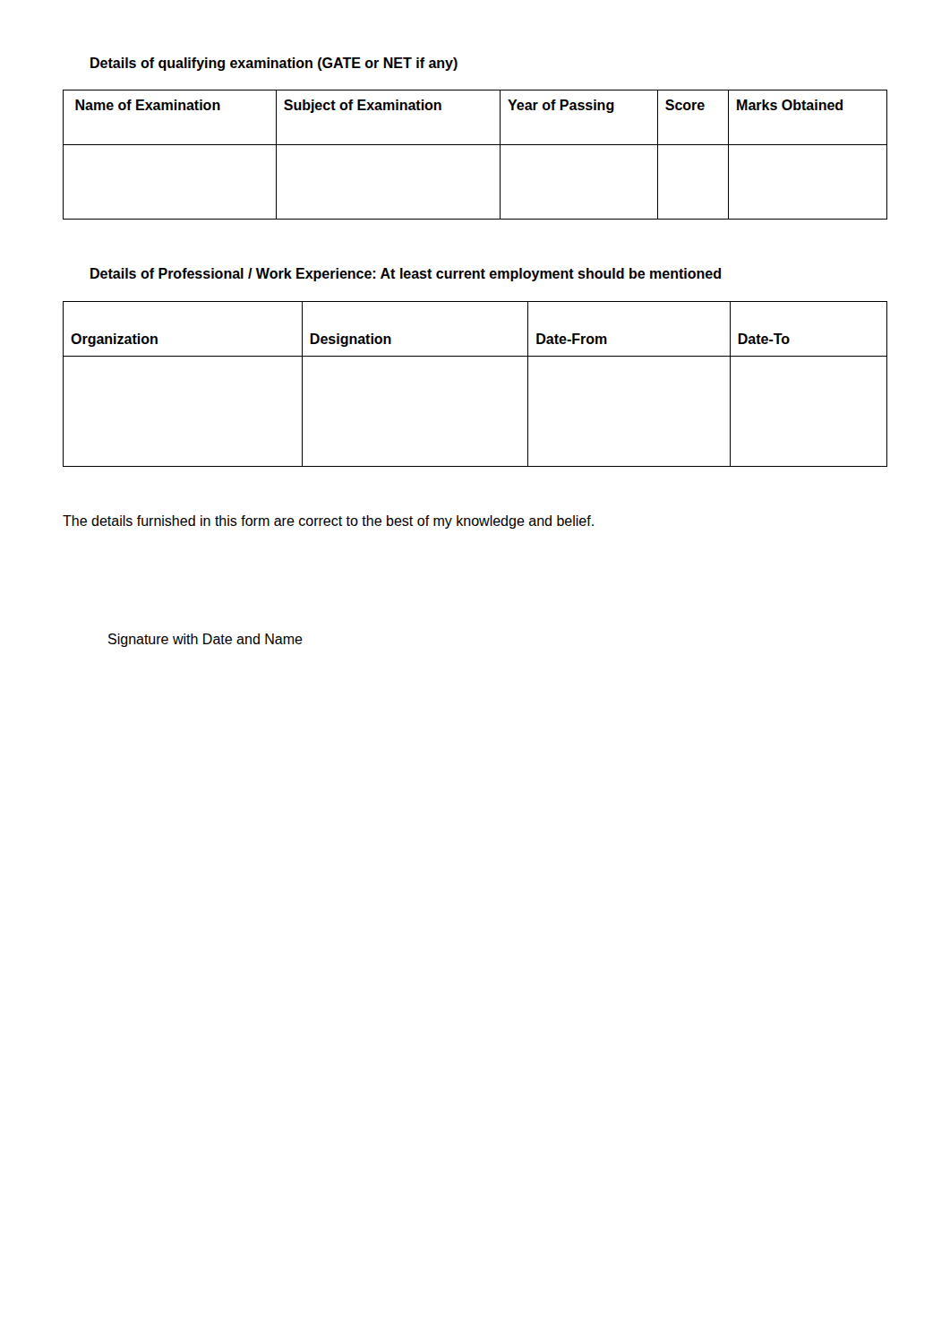Details of qualifying examination (GATE or NET if any)
| Name of Examination | Subject of Examination | Year of Passing | Score | Marks Obtained |
| --- | --- | --- | --- | --- |
Details of Professional / Work Experience: At least current employment should be mentioned
| Organization | Designation | Date-From | Date-To |
| --- | --- | --- | --- |
The details furnished in this form are correct to the best of my knowledge and belief.
Signature with Date and Name